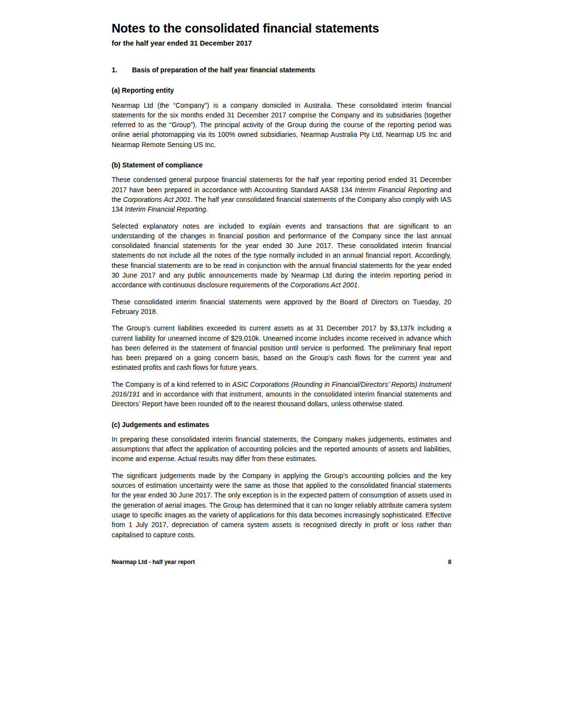Notes to the consolidated financial statements
for the half year ended 31 December 2017
1. Basis of preparation of the half year financial statements
(a) Reporting entity
Nearmap Ltd (the “Company”) is a company domiciled in Australia. These consolidated interim financial statements for the six months ended 31 December 2017 comprise the Company and its subsidiaries (together referred to as the “Group”). The principal activity of the Group during the course of the reporting period was online aerial photomapping via its 100% owned subsidiaries, Nearmap Australia Pty Ltd, Nearmap US Inc and Nearmap Remote Sensing US Inc.
(b) Statement of compliance
These condensed general purpose financial statements for the half year reporting period ended 31 December 2017 have been prepared in accordance with Accounting Standard AASB 134 Interim Financial Reporting and the Corporations Act 2001. The half year consolidated financial statements of the Company also comply with IAS 134 Interim Financial Reporting.
Selected explanatory notes are included to explain events and transactions that are significant to an understanding of the changes in financial position and performance of the Company since the last annual consolidated financial statements for the year ended 30 June 2017. These consolidated interim financial statements do not include all the notes of the type normally included in an annual financial report. Accordingly, these financial statements are to be read in conjunction with the annual financial statements for the year ended 30 June 2017 and any public announcements made by Nearmap Ltd during the interim reporting period in accordance with continuous disclosure requirements of the Corporations Act 2001.
These consolidated interim financial statements were approved by the Board of Directors on Tuesday, 20 February 2018.
The Group’s current liabilities exceeded its current assets as at 31 December 2017 by $3,137k including a current liability for unearned income of $29,010k. Unearned income includes income received in advance which has been deferred in the statement of financial position until service is performed. The preliminary final report has been prepared on a going concern basis, based on the Group’s cash flows for the current year and estimated profits and cash flows for future years.
The Company is of a kind referred to in ASIC Corporations (Rounding in Financial/Directors’ Reports) Instrument 2016/191 and in accordance with that instrument, amounts in the consolidated interim financial statements and Directors’ Report have been rounded off to the nearest thousand dollars, unless otherwise stated.
(c) Judgements and estimates
In preparing these consolidated interim financial statements, the Company makes judgements, estimates and assumptions that affect the application of accounting policies and the reported amounts of assets and liabilities, income and expense. Actual results may differ from these estimates.
The significant judgements made by the Company in applying the Group’s accounting policies and the key sources of estimation uncertainty were the same as those that applied to the consolidated financial statements for the year ended 30 June 2017. The only exception is in the expected pattern of consumption of assets used in the generation of aerial images. The Group has determined that it can no longer reliably attribute camera system usage to specific images as the variety of applications for this data becomes increasingly sophisticated. Effective from 1 July 2017, depreciation of camera system assets is recognised directly in profit or loss rather than capitalised to capture costs.
Nearmap Ltd - half year report 8